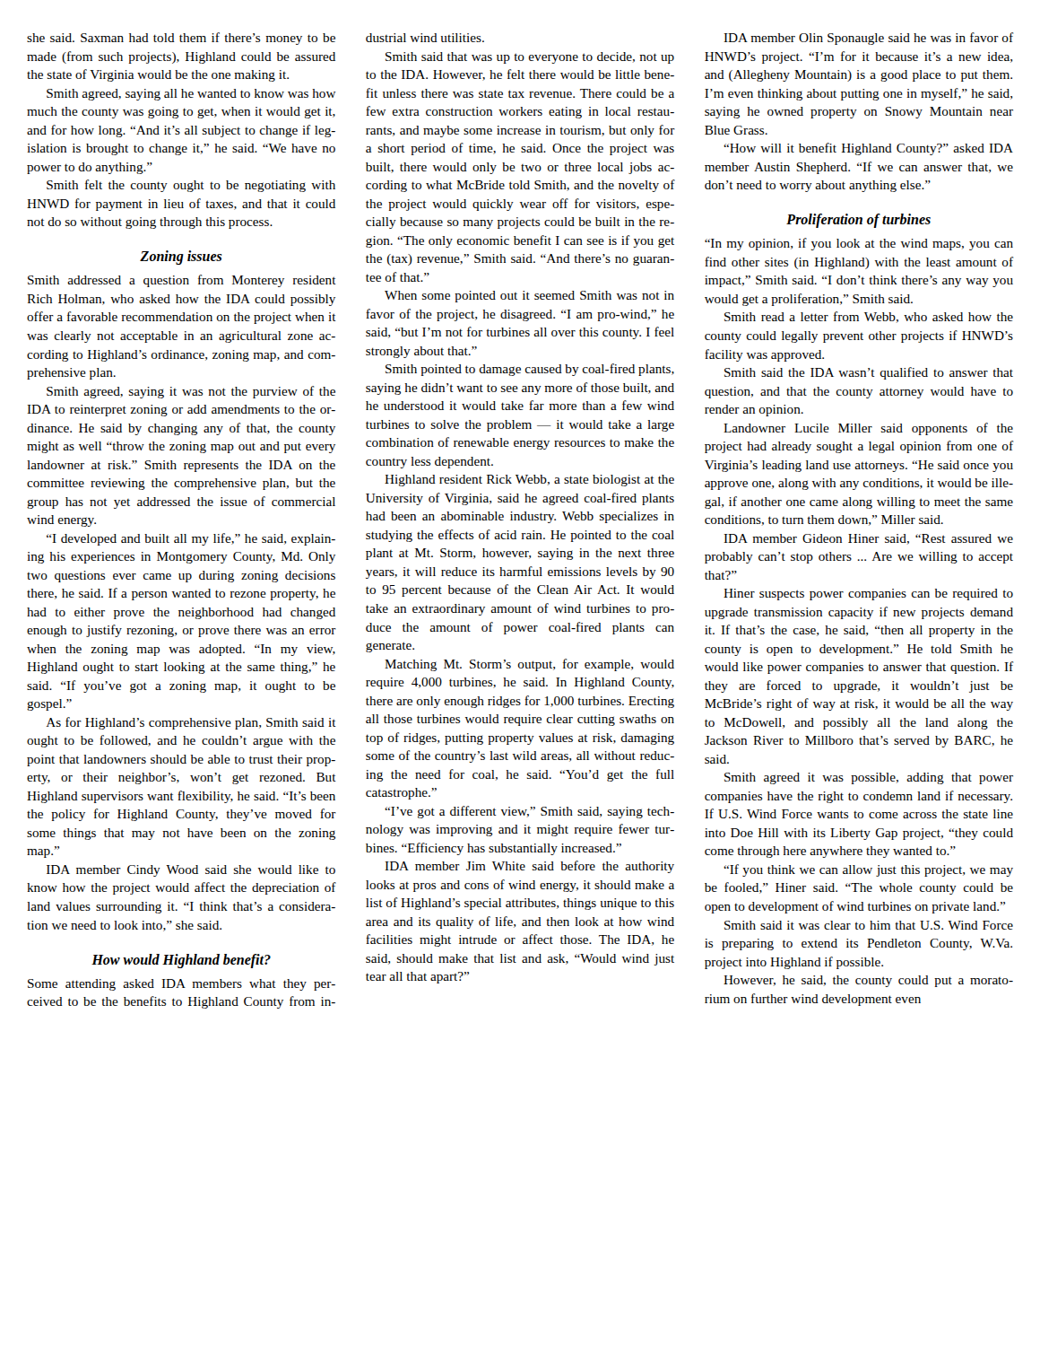she said. Saxman had told them if there’s money to be made (from such projects), Highland could be assured the state of Virginia would be the one making it.
Smith agreed, saying all he wanted to know was how much the county was going to get, when it would get it, and for how long. “And it’s all subject to change if legislation is brought to change it,” he said. “We have no power to do anything.”
Smith felt the county ought to be negotiating with HNWD for payment in lieu of taxes, and that it could not do so without going through this process.
Zoning issues
Smith addressed a question from Monterey resident Rich Holman, who asked how the IDA could possibly offer a favorable recommendation on the project when it was clearly not acceptable in an agricultural zone according to Highland’s ordinance, zoning map, and comprehensive plan.
Smith agreed, saying it was not the purview of the IDA to reinterpret zoning or add amendments to the ordinance. He said by changing any of that, the county might as well “throw the zoning map out and put every landowner at risk.” Smith represents the IDA on the committee reviewing the comprehensive plan, but the group has not yet addressed the issue of commercial wind energy.
“I developed and built all my life,” he said, explaining his experiences in Montgomery County, Md. Only two questions ever came up during zoning decisions there, he said. If a person wanted to rezone property, he had to either prove the neighborhood had changed enough to justify rezoning, or prove there was an error when the zoning map was adopted. “In my view, Highland ought to start looking at the same thing,” he said. “If you’ve got a zoning map, it ought to be gospel.”
As for Highland’s comprehensive plan, Smith said it ought to be followed, and he couldn’t argue with the point that landowners should be able to trust their property, or their neighbor’s, won’t get rezoned. But Highland supervisors want flexibility, he said. “It’s been the policy for Highland County, they’ve moved for some things that may not have been on the zoning map.”
IDA member Cindy Wood said she would like to know how the project would affect the depreciation of land values surrounding it. “I think that’s a consideration we need to look into,” she said.
How would Highland benefit?
Some attending asked IDA members what they perceived to be the benefits to Highland County from industrial wind utilities.
Smith said that was up to everyone to decide, not up to the IDA. However, he felt there would be little benefit unless there was state tax revenue. There could be a few extra construction workers eating in local restaurants, and maybe some increase in tourism, but only for a short period of time, he said. Once the project was built, there would only be two or three local jobs according to what McBride told Smith, and the novelty of the project would quickly wear off for visitors, especially because so many projects could be built in the region. “The only economic benefit I can see is if you get the (tax) revenue,” Smith said. “And there’s no guarantee of that.”
When some pointed out it seemed Smith was not in favor of the project, he disagreed. “I am pro-wind,” he said, “but I’m not for turbines all over this county. I feel strongly about that.”
Smith pointed to damage caused by coal-fired plants, saying he didn’t want to see any more of those built, and he understood it would take far more than a few wind turbines to solve the problem — it would take a large combination of renewable energy resources to make the country less dependent.
Highland resident Rick Webb, a state biologist at the University of Virginia, said he agreed coal-fired plants had been an abominable industry. Webb specializes in studying the effects of acid rain. He pointed to the coal plant at Mt. Storm, however, saying in the next three years, it will reduce its harmful emissions levels by 90 to 95 percent because of the Clean Air Act. It would take an extraordinary amount of wind turbines to produce the amount of power coal-fired plants can generate.
Matching Mt. Storm’s output, for example, would require 4,000 turbines, he said. In Highland County, there are only enough ridges for 1,000 turbines. Erecting all those turbines would require clear cutting swaths on top of ridges, putting property values at risk, damaging some of the country’s last wild areas, all without reducing the need for coal, he said. “You’d get the full catastrophe.”
“I’ve got a different view,” Smith said, saying technology was improving and it might require fewer turbines. “Efficiency has substantially increased.”
IDA member Jim White said before the authority looks at pros and cons of wind energy, it should make a list of Highland’s special attributes, things unique to this area and its quality of life, and then look at how wind facilities might intrude or affect those. The IDA, he said, should make that list and ask, “Would wind just tear all that apart?”
IDA member Olin Sponaugle said he was in favor of HNWD’s project. “I’m for it because it’s a new idea, and (Allegheny Mountain) is a good place to put them. I’m even thinking about putting one in myself,” he said, saying he owned property on Snowy Mountain near Blue Grass.
“How will it benefit Highland County?” asked IDA member Austin Shepherd. “If we can answer that, we don’t need to worry about anything else.”
Proliferation of turbines
“In my opinion, if you look at the wind maps, you can find other sites (in Highland) with the least amount of impact,” Smith said. “I don’t think there’s any way you would get a proliferation,” Smith said.
Smith read a letter from Webb, who asked how the county could legally prevent other projects if HNWD’s facility was approved.
Smith said the IDA wasn’t qualified to answer that question, and that the county attorney would have to render an opinion.
Landowner Lucile Miller said opponents of the project had already sought a legal opinion from one of Virginia’s leading land use attorneys. “He said once you approve one, along with any conditions, it would be illegal, if another one came along willing to meet the same conditions, to turn them down,” Miller said.
IDA member Gideon Hiner said, “Rest assured we probably can’t stop others ... Are we willing to accept that?”
Hiner suspects power companies can be required to upgrade transmission capacity if new projects demand it. If that’s the case, he said, “then all property in the county is open to development.” He told Smith he would like power companies to answer that question. If they are forced to upgrade, it wouldn’t just be McBride’s right of way at risk, it would be all the way to McDowell, and possibly all the land along the Jackson River to Millboro that’s served by BARC, he said.
Smith agreed it was possible, adding that power companies have the right to condemn land if necessary. If U.S. Wind Force wants to come across the state line into Doe Hill with its Liberty Gap project, “they could come through here anywhere they wanted to.”
“If you think we can allow just this project, we may be fooled,” Hiner said. “The whole county could be open to development of wind turbines on private land.”
Smith said it was clear to him that U.S. Wind Force is preparing to extend its Pendleton County, W.Va. project into Highland if possible.
However, he said, the county could put a moratorium on further wind development even